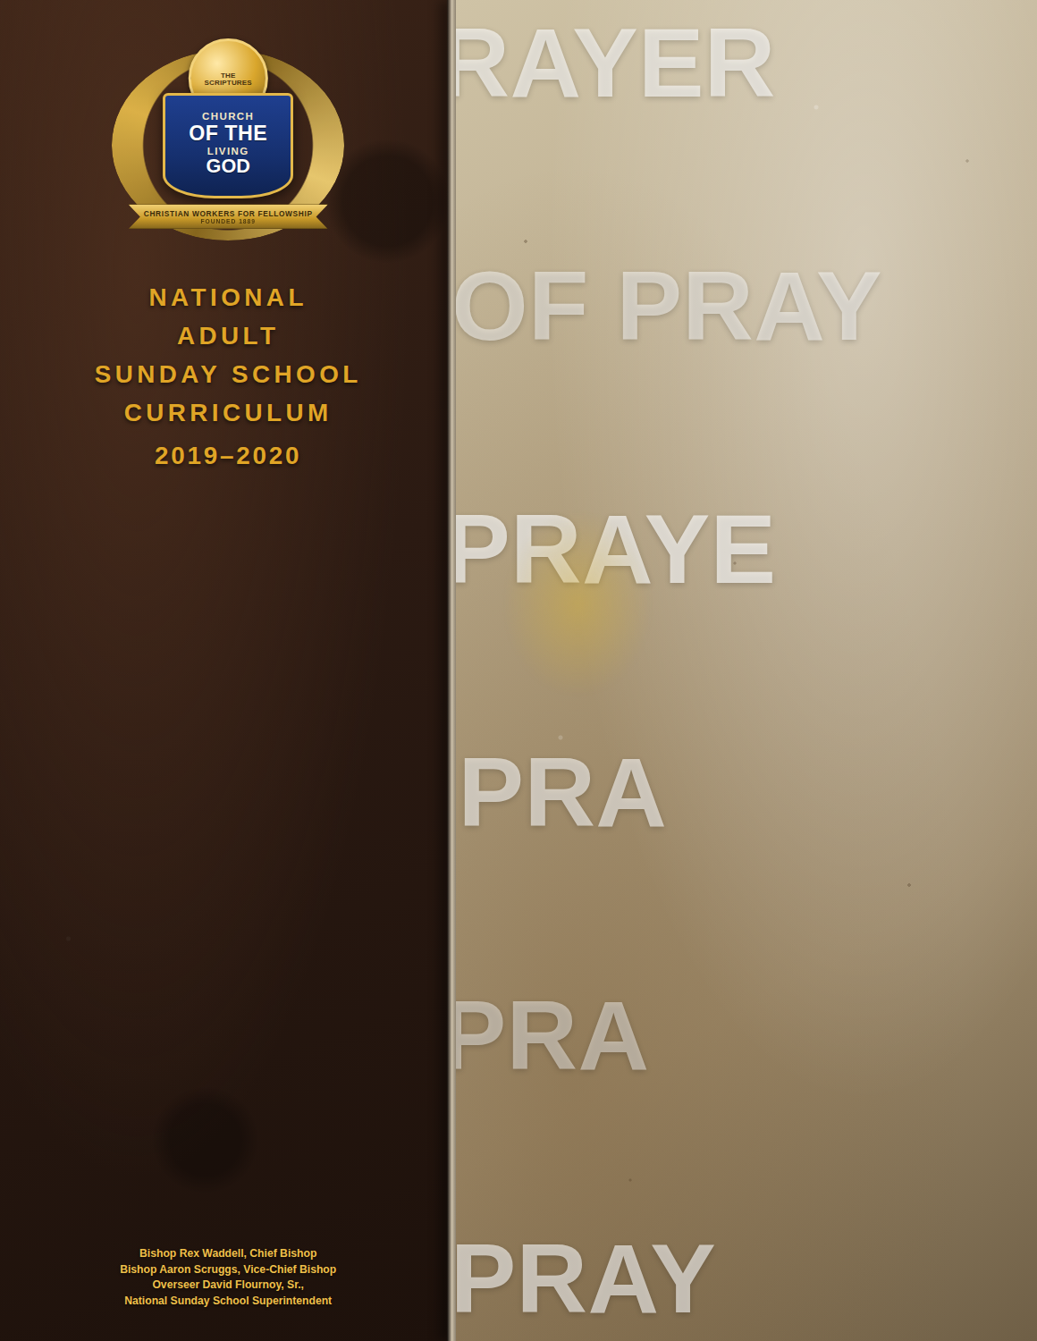THE
SCRIPTURES
CHURCH
OF THE
LIVING
GOD
CHRISTIAN WORKERS FOR FELLOWSHIP FOUNDED 1889
National
Adult
Sunday School
Curriculum 2019–2020
Bishop Rex Waddell, Chief Bishop
Bishop Aaron Scruggs, Vice-Chief Bishop
Overseer David Flournoy, Sr.,
National Sunday School Superintendent
RAYER OF PRAY PRAYE PRA PRA PRAY